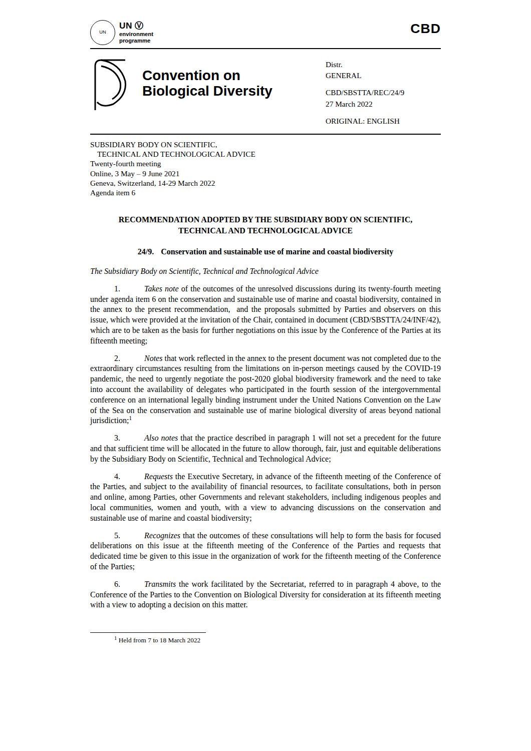UN
UN Ⓥ
environment
programme
CBD
Convention on
Biological Diversity
Distr.
GENERAL
CBD/SBSTTA/REC/24/9
27 March 2022
ORIGINAL: ENGLISH
SUBSIDIARY BODY ON SCIENTIFIC,
TECHNICAL AND TECHNOLOGICAL ADVICE
Twenty-fourth meeting
Online, 3 May – 9 June 2021
Geneva, Switzerland, 14-29 March 2022
Agenda item 6
Recommendation adopted by the Subsidiary Body on Scientific,
Technical and Technological Advice
24/9. Conservation and sustainable use of marine and coastal biodiversity
The Subsidiary Body on Scientific, Technical and Technological Advice
Takes note of the outcomes of the unresolved discussions during its twenty-fourth meeting under agenda item 6 on the conservation and sustainable use of marine and coastal biodiversity, contained in the annex to the present recommendation, and the proposals submitted by Parties and observers on this issue, which were provided at the invitation of the Chair, contained in document (CBD/SBSTTA/24/INF/42), which are to be taken as the basis for further negotiations on this issue by the Conference of the Parties at its fifteenth meeting;
Notes that work reflected in the annex to the present document was not completed due to the extraordinary circumstances resulting from the limitations on in-person meetings caused by the COVID-19 pandemic, the need to urgently negotiate the post-2020 global biodiversity framework and the need to take into account the availability of delegates who participated in the fourth session of the intergovernmental conference on an international legally binding instrument under the United Nations Convention on the Law of the Sea on the conservation and sustainable use of marine biological diversity of areas beyond national jurisdiction;1
Also notes that the practice described in paragraph 1 will not set a precedent for the future and that sufficient time will be allocated in the future to allow thorough, fair, just and equitable deliberations by the Subsidiary Body on Scientific, Technical and Technological Advice;
Requests the Executive Secretary, in advance of the fifteenth meeting of the Conference of the Parties, and subject to the availability of financial resources, to facilitate consultations, both in person and online, among Parties, other Governments and relevant stakeholders, including indigenous peoples and local communities, women and youth, with a view to advancing discussions on the conservation and sustainable use of marine and coastal biodiversity;
Recognizes that the outcomes of these consultations will help to form the basis for focused deliberations on this issue at the fifteenth meeting of the Conference of the Parties and requests that dedicated time be given to this issue in the organization of work for the fifteenth meeting of the Conference of the Parties;
Transmits the work facilitated by the Secretariat, referred to in paragraph 4 above, to the Conference of the Parties to the Convention on Biological Diversity for consideration at its fifteenth meeting with a view to adopting a decision on this matter.
1 Held from 7 to 18 March 2022